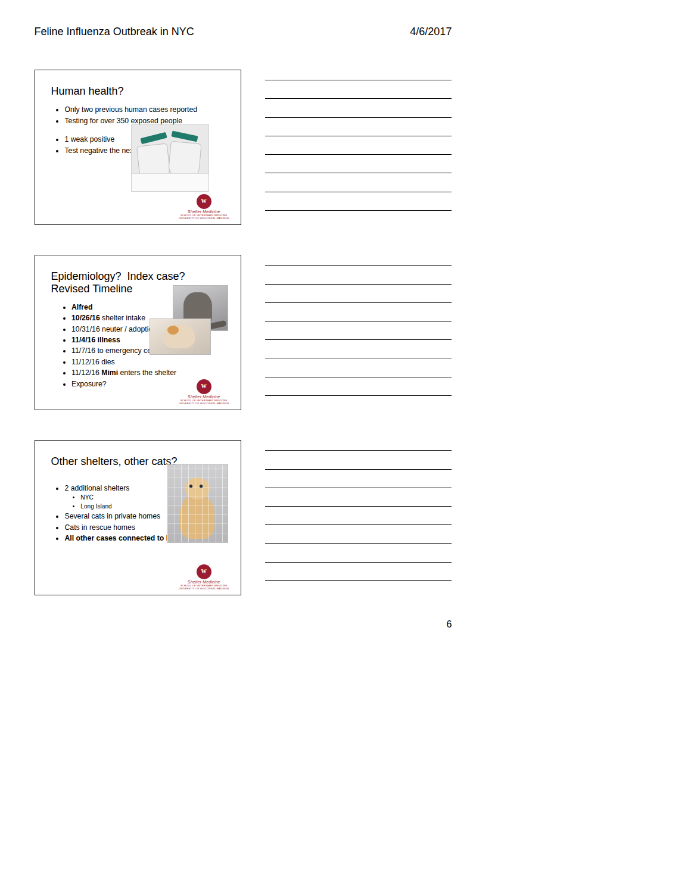Feline Influenza Outbreak in NYC
4/6/2017
Human health?
Only two previous human cases reported
Testing for over 350 exposed people
1 weak positive
Test negative the next day
W
Shelter Medicine
SCHOOL OF VETERINARY MEDICINE
UNIVERSITY OF WISCONSIN–MADISON
Epidemiology? Index case?
Revised Timeline
Alfred
10/26/16 shelter intake
10/31/16 neuter / adoption
11/4/16 illness
11/7/16 to emergency center
11/12/16 dies
11/12/16 Mimi enters the shelter
Exposure?
W
Shelter Medicine
SCHOOL OF VETERINARY MEDICINE
UNIVERSITY OF WISCONSIN–MADISON
Other shelters, other cats?
2 additional shelters
NYC
Long Island
Several cats in private homes
Cats in rescue homes
All other cases connected to NYCACC case
W
Shelter Medicine
SCHOOL OF VETERINARY MEDICINE
UNIVERSITY OF WISCONSIN–MADISON
6